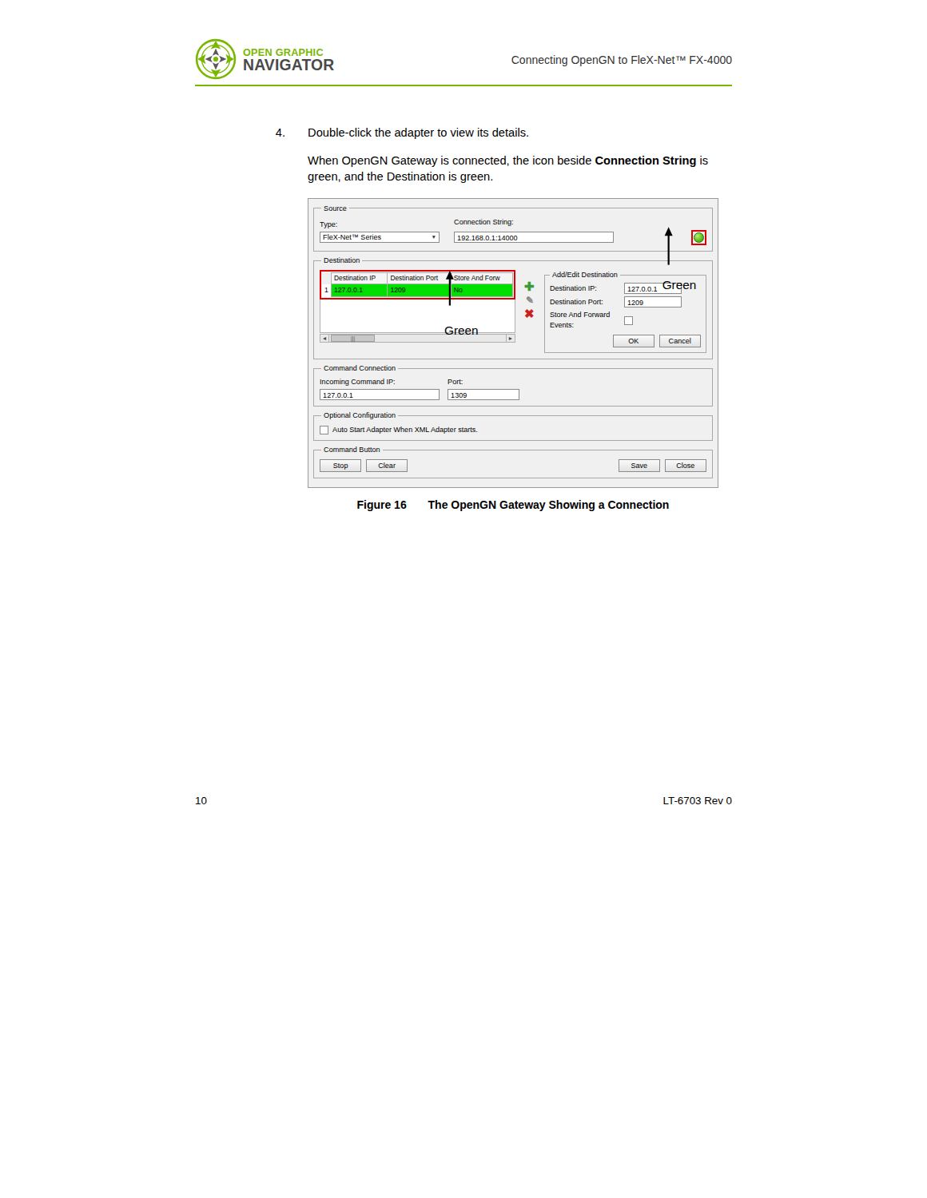OPEN GRAPHIC
NAVIGATOR
Connecting OpenGN to FleX-Net™ FX-4000
4.
Double-click the adapter to view its details.
When OpenGN Gateway is connected, the icon beside Connection String is green, and the Destination is green.
Source
Type:
FleX-Net™ Series▼
Connection String:
192.168.0.1:14000
Destination
| | Destination IP | Destination Port | Store And Forw |
| --- | --- | --- | --- |
| 1 | 127.0.0.1 | 1209 | No |
◄
|||
►
✚
✎
✖
Add/Edit Destination
Destination IP:
127.0.0.1
Destination Port:
1209
Store And Forward Events:
OK
Cancel
Command Connection
Incoming Command IP:
127.0.0.1
Port:
1309
Optional Configuration
Auto Start Adapter When XML Adapter starts.
Command Button
Stop
Clear
Save
Close
Green
Green
Figure 16 The OpenGN Gateway Showing a Connection
10
LT-6703 Rev 0